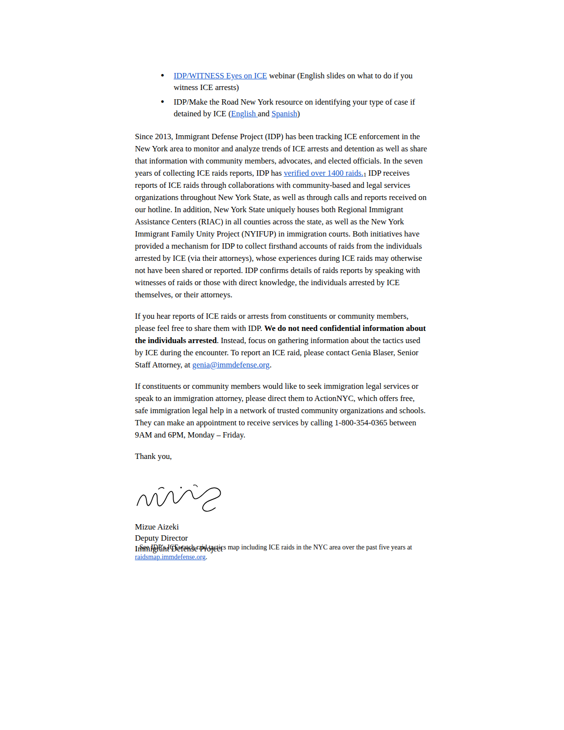IDP/WITNESS Eyes on ICE webinar (English slides on what to do if you witness ICE arrests)
IDP/Make the Road New York resource on identifying your type of case if detained by ICE (English and Spanish)
Since 2013, Immigrant Defense Project (IDP) has been tracking ICE enforcement in the New York area to monitor and analyze trends of ICE arrests and detention as well as share that information with community members, advocates, and elected officials. In the seven years of collecting ICE raids reports, IDP has verified over 1400 raids.1 IDP receives reports of ICE raids through collaborations with community-based and legal services organizations throughout New York State, as well as through calls and reports received on our hotline. In addition, New York State uniquely houses both Regional Immigrant Assistance Centers (RIAC) in all counties across the state, as well as the New York Immigrant Family Unity Project (NYIFUP) in immigration courts. Both initiatives have provided a mechanism for IDP to collect firsthand accounts of raids from the individuals arrested by ICE (via their attorneys), whose experiences during ICE raids may otherwise not have been shared or reported. IDP confirms details of raids reports by speaking with witnesses of raids or those with direct knowledge, the individuals arrested by ICE themselves, or their attorneys.
If you hear reports of ICE raids or arrests from constituents or community members, please feel free to share them with IDP. We do not need confidential information about the individuals arrested. Instead, focus on gathering information about the tactics used by ICE during the encounter. To report an ICE raid, please contact Genia Blaser, Senior Staff Attorney, at genia@immdefense.org.
If constituents or community members would like to seek immigration legal services or speak to an immigration attorney, please direct them to ActionNYC, which offers free, safe immigration legal help in a network of trusted community organizations and schools. They can make an appointment to receive services by calling 1-800-354-0365 between 9AM and 6PM, Monday – Friday.
Thank you,
Mizue Aizeki
Deputy Director
Immigrant Defense Project
1 See IDP's ICEwatch raid tactics map including ICE raids in the NYC area over the past five years at raidsmap.immdefense.org.